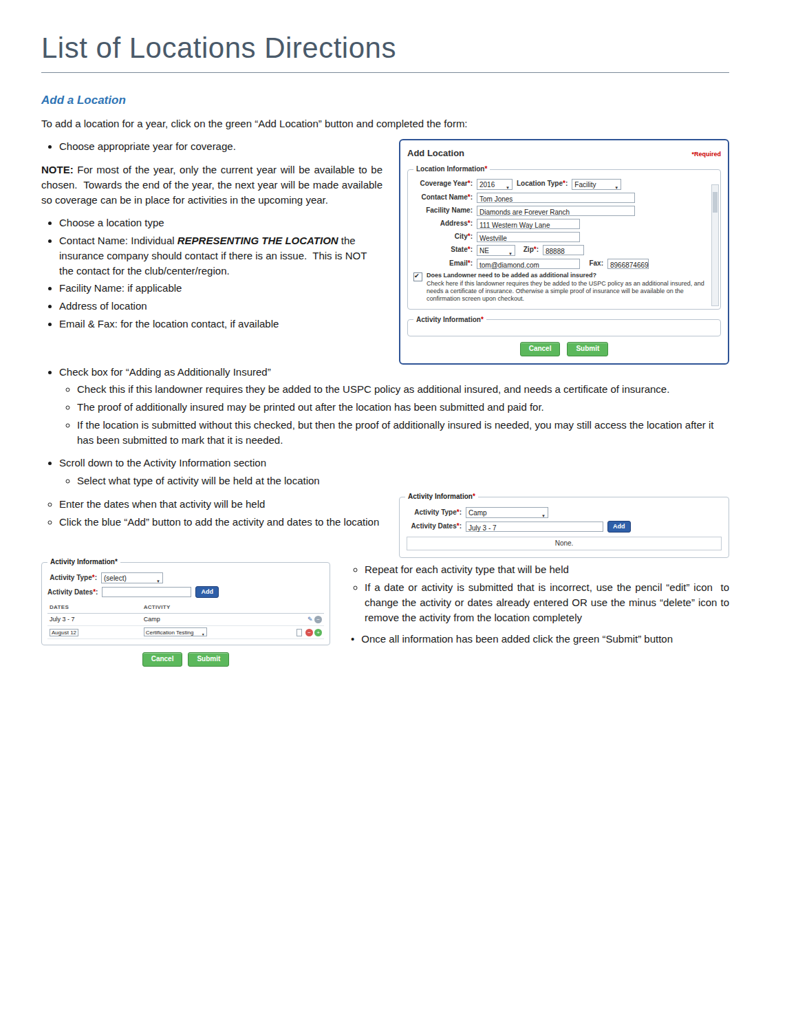List of Locations Directions
Add a Location
To add a location for a year, click on the green “Add Location” button and completed the form:
Choose appropriate year for coverage.
NOTE: For most of the year, only the current year will be available to be chosen. Towards the end of the year, the next year will be made available so coverage can be in place for activities in the upcoming year.
Choose a location type
Contact Name: Individual REPRESENTING THE LOCATION the insurance company should contact if there is an issue. This is NOT the contact for the club/center/region.
Facility Name: if applicable
Address of location
Email & Fax: for the location contact, if available
Add Location *Required
Location Information*
Coverage Year*: 2016 Location Type*: Facility
Contact Name*: Tom Jones
Facility Name: Diamonds are Forever Ranch
Address*: 111 Western Way Lane
City*: Westville
State*: NE Zip*: 88888
Email*: tom@diamond.com Fax: 8966874669
Does Landowner need to be added as additional insured? Check here if this landowner requires they be added to the USPC policy as an additional insured, and needs a certificate of insurance. Otherwise a simple proof of insurance will be available on the confirmation screen upon checkout.
Activity Information*
Cancel Submit
Check box for “Adding as Additionally Insured”
Check this if this landowner requires they be added to the USPC policy as additional insured, and needs a certificate of insurance.
The proof of additionally insured may be printed out after the location has been submitted and paid for.
If the location is submitted without this checked, but then the proof of additionally insured is needed, you may still access the location after it has been submitted to mark that it is needed.
Scroll down to the Activity Information section
Select what type of activity will be held at the location
Enter the dates when that activity will be held
Click the blue “Add” button to add the activity and dates to the location
Activity Information*
Activity Type*: Camp
Activity Dates*: July 3 - 7 Add
None.
Activity Information*
Activity Type*: (select)
Activity Dates*: Add
| DATES | ACTIVITY | |
| --- | --- | --- |
| July 3 - 7 | Camp | ✎ − |
| August 12 | Certification Testing | − + |
Cancel Submit
Repeat for each activity type that will be held
If a date or activity is submitted that is incorrect, use the pencil “edit” icon to change the activity or dates already entered OR use the minus “delete” icon to remove the activity from the location completely
Once all information has been added click the green “Submit” button